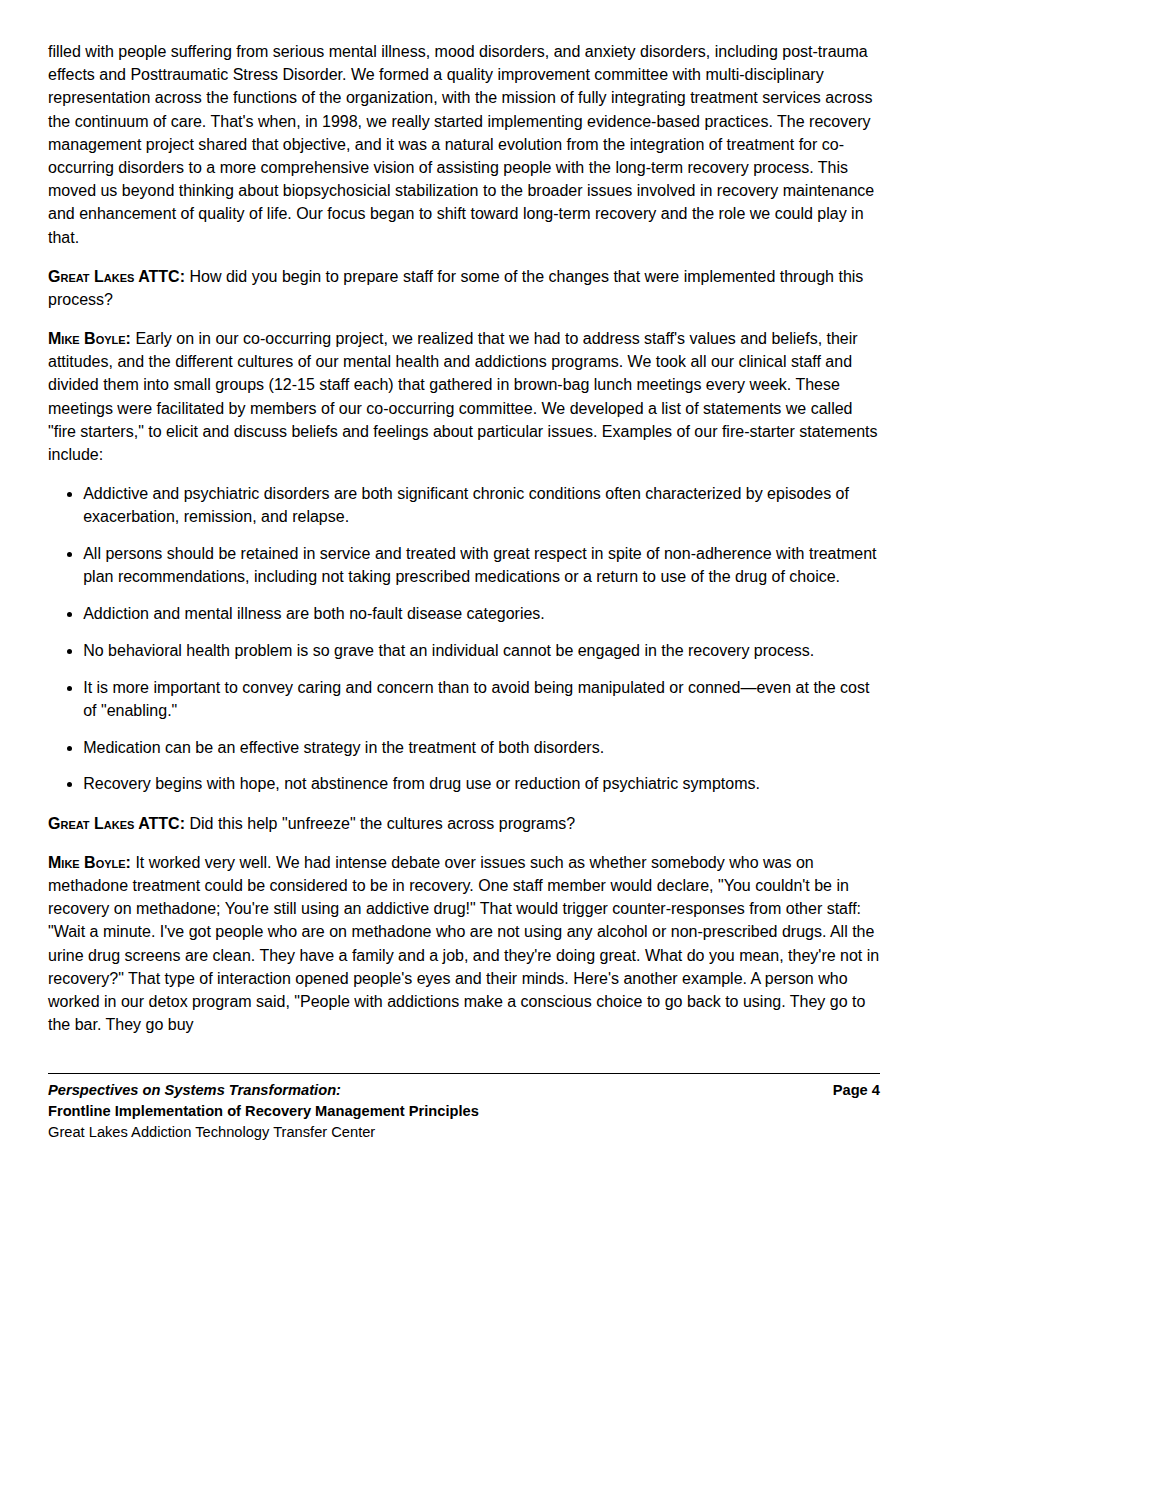filled with people suffering from serious mental illness, mood disorders, and anxiety disorders, including post-trauma effects and Posttraumatic Stress Disorder. We formed a quality improvement committee with multi-disciplinary representation across the functions of the organization, with the mission of fully integrating treatment services across the continuum of care. That's when, in 1998, we really started implementing evidence-based practices. The recovery management project shared that objective, and it was a natural evolution from the integration of treatment for co-occurring disorders to a more comprehensive vision of assisting people with the long-term recovery process. This moved us beyond thinking about biopsychosicial stabilization to the broader issues involved in recovery maintenance and enhancement of quality of life. Our focus began to shift toward long-term recovery and the role we could play in that.
Great Lakes ATTC: How did you begin to prepare staff for some of the changes that were implemented through this process?
Mike Boyle: Early on in our co-occurring project, we realized that we had to address staff's values and beliefs, their attitudes, and the different cultures of our mental health and addictions programs. We took all our clinical staff and divided them into small groups (12-15 staff each) that gathered in brown-bag lunch meetings every week. These meetings were facilitated by members of our co-occurring committee. We developed a list of statements we called "fire starters," to elicit and discuss beliefs and feelings about particular issues. Examples of our fire-starter statements include:
Addictive and psychiatric disorders are both significant chronic conditions often characterized by episodes of exacerbation, remission, and relapse.
All persons should be retained in service and treated with great respect in spite of non-adherence with treatment plan recommendations, including not taking prescribed medications or a return to use of the drug of choice.
Addiction and mental illness are both no-fault disease categories.
No behavioral health problem is so grave that an individual cannot be engaged in the recovery process.
It is more important to convey caring and concern than to avoid being manipulated or conned—even at the cost of "enabling."
Medication can be an effective strategy in the treatment of both disorders.
Recovery begins with hope, not abstinence from drug use or reduction of psychiatric symptoms.
Great Lakes ATTC: Did this help "unfreeze" the cultures across programs?
Mike Boyle: It worked very well. We had intense debate over issues such as whether somebody who was on methadone treatment could be considered to be in recovery. One staff member would declare, "You couldn't be in recovery on methadone; You're still using an addictive drug!" That would trigger counter-responses from other staff: "Wait a minute. I've got people who are on methadone who are not using any alcohol or non-prescribed drugs. All the urine drug screens are clean. They have a family and a job, and they're doing great. What do you mean, they're not in recovery?" That type of interaction opened people's eyes and their minds. Here's another example. A person who worked in our detox program said, "People with addictions make a conscious choice to go back to using. They go to the bar. They go buy
Perspectives on Systems Transformation:
Frontline Implementation of Recovery Management Principles
Great Lakes Addiction Technology Transfer Center
Page 4